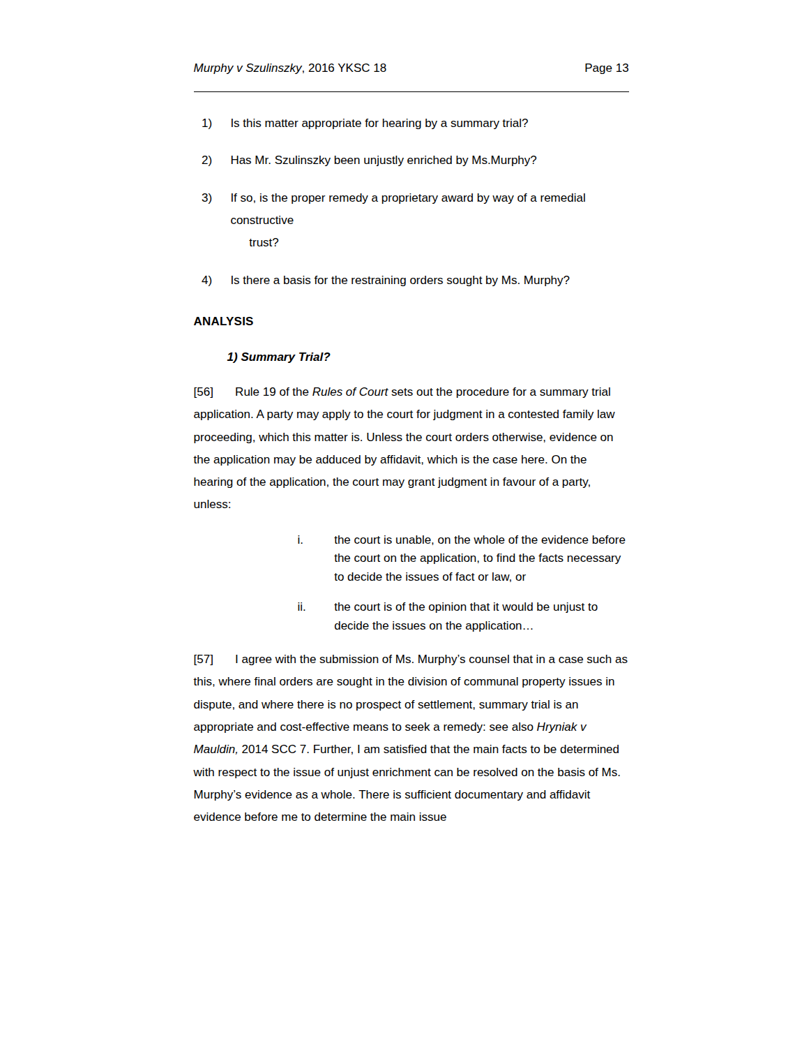Murphy v Szulinszky, 2016 YKSC 18
Page 13
1) Is this matter appropriate for hearing by a summary trial?
2) Has Mr. Szulinszky been unjustly enriched by Ms.Murphy?
3) If so, is the proper remedy a proprietary award by way of a remedial constructive trust?
4) Is there a basis for the restraining orders sought by Ms. Murphy?
ANALYSIS
1) Summary Trial?
[56] Rule 19 of the Rules of Court sets out the procedure for a summary trial application. A party may apply to the court for judgment in a contested family law proceeding, which this matter is. Unless the court orders otherwise, evidence on the application may be adduced by affidavit, which is the case here. On the hearing of the application, the court may grant judgment in favour of a party, unless:
i.
the court is unable, on the whole of the evidence before the court on the application, to find the facts necessary to decide the issues of fact or law, or
ii.
the court is of the opinion that it would be unjust to decide the issues on the application…
[57] I agree with the submission of Ms. Murphy’s counsel that in a case such as this, where final orders are sought in the division of communal property issues in dispute, and where there is no prospect of settlement, summary trial is an appropriate and cost-effective means to seek a remedy: see also Hryniak v Mauldin, 2014 SCC 7. Further, I am satisfied that the main facts to be determined with respect to the issue of unjust enrichment can be resolved on the basis of Ms. Murphy’s evidence as a whole. There is sufficient documentary and affidavit evidence before me to determine the main issue